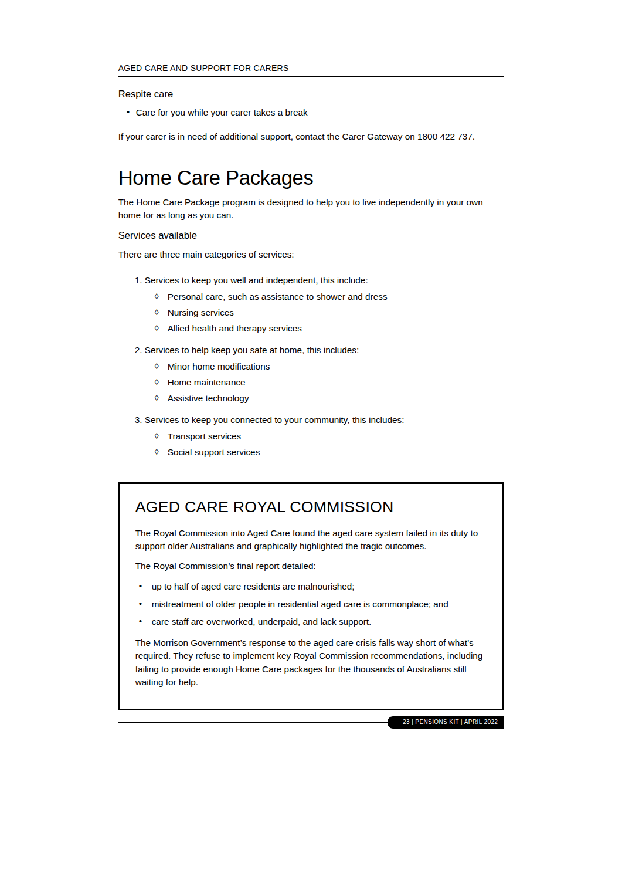AGED CARE AND SUPPORT FOR CARERS
Respite care
Care for you while your carer takes a break
If your carer is in need of additional support, contact the Carer Gateway on 1800 422 737.
Home Care Packages
The Home Care Package program is designed to help you to live independently in your own home for as long as you can.
Services available
There are three main categories of services:
Services to keep you well and independent, this include:
Personal care, such as assistance to shower and dress
Nursing services
Allied health and therapy services
Services to help keep you safe at home, this includes:
Minor home modifications
Home maintenance
Assistive technology
Services to keep you connected to your community, this includes:
Transport services
Social support services
AGED CARE ROYAL COMMISSION
The Royal Commission into Aged Care found the aged care system failed in its duty to support older Australians and graphically highlighted the tragic outcomes.
The Royal Commission’s final report detailed:
up to half of aged care residents are malnourished;
mistreatment of older people in residential aged care is commonplace; and
care staff are overworked, underpaid, and lack support.
The Morrison Government’s response to the aged care crisis falls way short of what’s required. They refuse to implement key Royal Commission recommendations, including failing to provide enough Home Care packages for the thousands of Australians still waiting for help.
23 | PENSIONS KIT | APRIL 2022